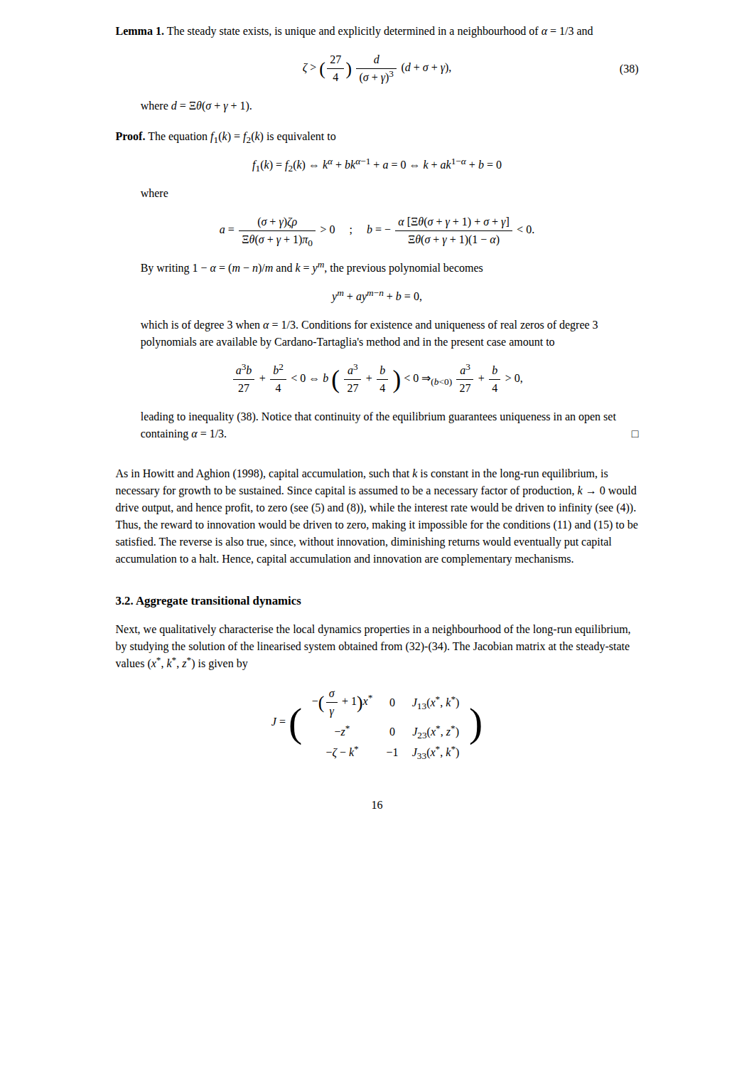Lemma 1. The steady state exists, is unique and explicitly determined in a neighbourhood of α = 1/3 and
ζ > (274) d(σ + γ)3 (d + σ + γ), (38)
where d = Ξθ(σ + γ + 1).
Proof. The equation f1(k) = f2(k) is equivalent to
f1(k) = f2(k) ⇔ kα + bkα−1 + a = 0 ⇔ k + ak1−α + b = 0
where
a = (σ + γ)ζρ Ξθ(σ + γ + 1)π0 > 0 ; b = − α [Ξθ(σ + γ + 1) + σ + γ] Ξθ(σ + γ + 1)(1 − α) < 0.
By writing 1 − α = (m − n)/m and k = ym, the previous polynomial becomes
ym + aym−n + b = 0,
which is of degree 3 when α = 1/3. Conditions for existence and uniqueness of real zeros of degree 3 polynomials are available by Cardano-Tartaglia's method and in the present case amount to
a3b 27 + b24 < 0 ⇔ b ( a327 + b 4 ) < 0 ⇒(b<0) a327 + b 4 > 0,
leading to inequality (38). Notice that continuity of the equilibrium guarantees uniqueness in an open set containing α = 1/3. □
As in Howitt and Aghion (1998), capital accumulation, such that k is constant in the long-run equilibrium, is necessary for growth to be sustained. Since capital is assumed to be a necessary factor of production, k → 0 would drive output, and hence profit, to zero (see (5) and (8)), while the interest rate would be driven to infinity (see (4)). Thus, the reward to innovation would be driven to zero, making it impossible for the conditions (11) and (15) to be satisfied. The reverse is also true, since, without innovation, diminishing returns would eventually put capital accumulation to a halt. Hence, capital accumulation and innovation are complementary mechanisms.
3.2. Aggregate transitional dynamics
Next, we qualitatively characterise the local dynamics properties in a neighbourhood of the long-run equilibrium, by studying the solution of the linearised system obtained from (32)-(34). The Jacobian matrix at the steady-state values (x*, k*, z*) is given by
J = (
| − ( σ γ + 1 ) x * | 0 | J 13 ( x * , k * ) |
| − z * | 0 | J 23 ( x * , z * ) |
| − ζ − k * | −1 | J 33 ( x * , k * ) |
)
16